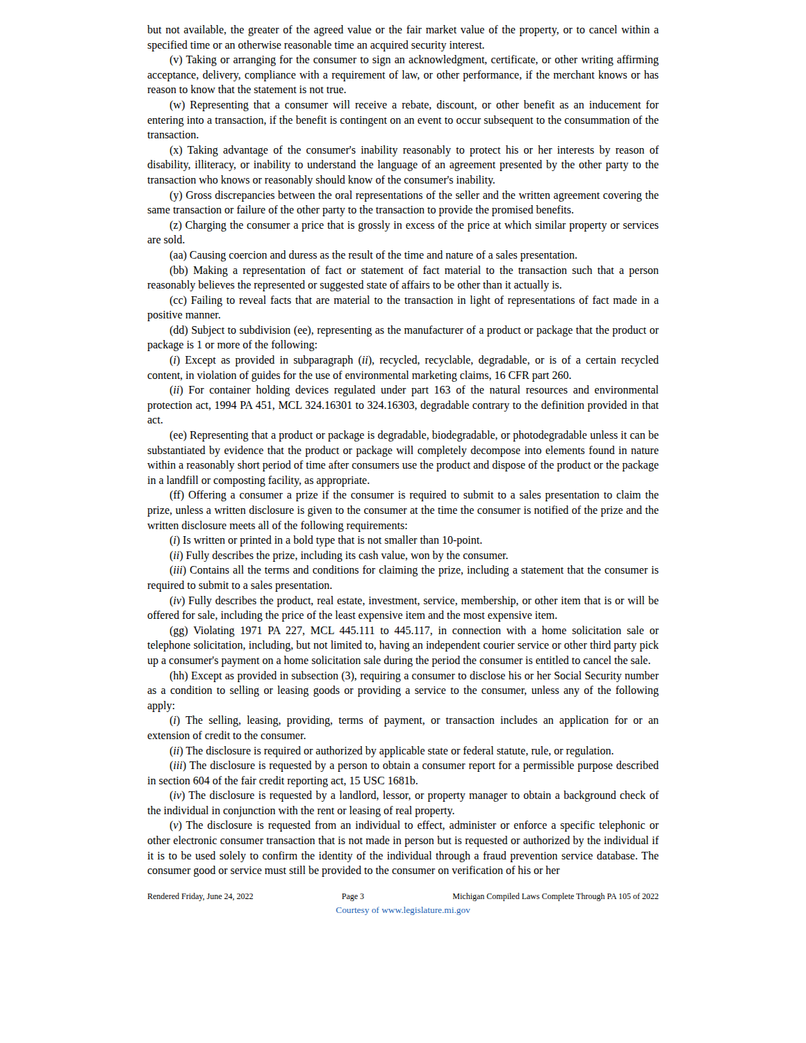but not available, the greater of the agreed value or the fair market value of the property, or to cancel within a specified time or an otherwise reasonable time an acquired security interest.
(v) Taking or arranging for the consumer to sign an acknowledgment, certificate, or other writing affirming acceptance, delivery, compliance with a requirement of law, or other performance, if the merchant knows or has reason to know that the statement is not true.
(w) Representing that a consumer will receive a rebate, discount, or other benefit as an inducement for entering into a transaction, if the benefit is contingent on an event to occur subsequent to the consummation of the transaction.
(x) Taking advantage of the consumer's inability reasonably to protect his or her interests by reason of disability, illiteracy, or inability to understand the language of an agreement presented by the other party to the transaction who knows or reasonably should know of the consumer's inability.
(y) Gross discrepancies between the oral representations of the seller and the written agreement covering the same transaction or failure of the other party to the transaction to provide the promised benefits.
(z) Charging the consumer a price that is grossly in excess of the price at which similar property or services are sold.
(aa) Causing coercion and duress as the result of the time and nature of a sales presentation.
(bb) Making a representation of fact or statement of fact material to the transaction such that a person reasonably believes the represented or suggested state of affairs to be other than it actually is.
(cc) Failing to reveal facts that are material to the transaction in light of representations of fact made in a positive manner.
(dd) Subject to subdivision (ee), representing as the manufacturer of a product or package that the product or package is 1 or more of the following:
(i) Except as provided in subparagraph (ii), recycled, recyclable, degradable, or is of a certain recycled content, in violation of guides for the use of environmental marketing claims, 16 CFR part 260.
(ii) For container holding devices regulated under part 163 of the natural resources and environmental protection act, 1994 PA 451, MCL 324.16301 to 324.16303, degradable contrary to the definition provided in that act.
(ee) Representing that a product or package is degradable, biodegradable, or photodegradable unless it can be substantiated by evidence that the product or package will completely decompose into elements found in nature within a reasonably short period of time after consumers use the product and dispose of the product or the package in a landfill or composting facility, as appropriate.
(ff) Offering a consumer a prize if the consumer is required to submit to a sales presentation to claim the prize, unless a written disclosure is given to the consumer at the time the consumer is notified of the prize and the written disclosure meets all of the following requirements:
(i) Is written or printed in a bold type that is not smaller than 10-point.
(ii) Fully describes the prize, including its cash value, won by the consumer.
(iii) Contains all the terms and conditions for claiming the prize, including a statement that the consumer is required to submit to a sales presentation.
(iv) Fully describes the product, real estate, investment, service, membership, or other item that is or will be offered for sale, including the price of the least expensive item and the most expensive item.
(gg) Violating 1971 PA 227, MCL 445.111 to 445.117, in connection with a home solicitation sale or telephone solicitation, including, but not limited to, having an independent courier service or other third party pick up a consumer's payment on a home solicitation sale during the period the consumer is entitled to cancel the sale.
(hh) Except as provided in subsection (3), requiring a consumer to disclose his or her Social Security number as a condition to selling or leasing goods or providing a service to the consumer, unless any of the following apply:
(i) The selling, leasing, providing, terms of payment, or transaction includes an application for or an extension of credit to the consumer.
(ii) The disclosure is required or authorized by applicable state or federal statute, rule, or regulation.
(iii) The disclosure is requested by a person to obtain a consumer report for a permissible purpose described in section 604 of the fair credit reporting act, 15 USC 1681b.
(iv) The disclosure is requested by a landlord, lessor, or property manager to obtain a background check of the individual in conjunction with the rent or leasing of real property.
(v) The disclosure is requested from an individual to effect, administer or enforce a specific telephonic or other electronic consumer transaction that is not made in person but is requested or authorized by the individual if it is to be used solely to confirm the identity of the individual through a fraud prevention service database. The consumer good or service must still be provided to the consumer on verification of his or her
Rendered Friday, June 24, 2022 Page 3 Michigan Compiled Laws Complete Through PA 105 of 2022
Courtesy of www.legislature.mi.gov